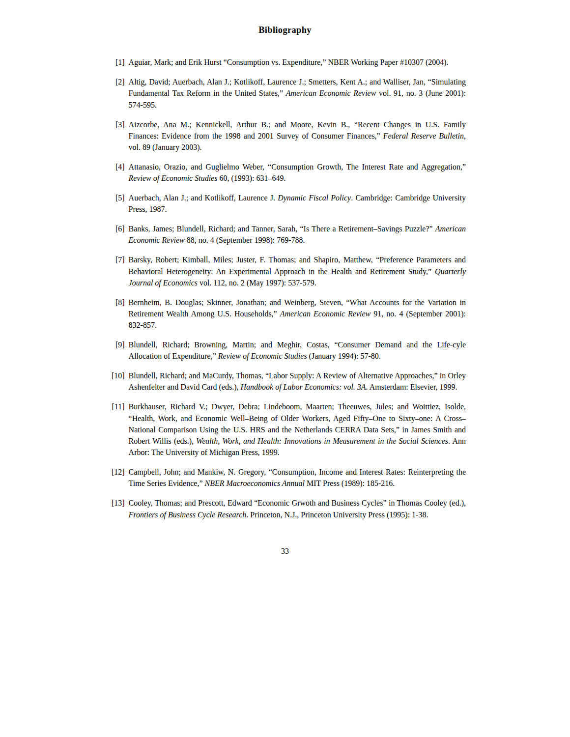Bibliography
Aguiar, Mark; and Erik Hurst “Consumption vs. Expenditure,” NBER Working Paper #10307 (2004).
Altig, David; Auerbach, Alan J.; Kotlikoff, Laurence J.; Smetters, Kent A.; and Walliser, Jan, “Simulating Fundamental Tax Reform in the United States,” American Economic Review vol. 91, no. 3 (June 2001): 574-595.
Aizcorbe, Ana M.; Kennickell, Arthur B.; and Moore, Kevin B., “Recent Changes in U.S. Family Finances: Evidence from the 1998 and 2001 Survey of Consumer Finances,” Federal Reserve Bulletin, vol. 89 (January 2003).
Attanasio, Orazio, and Guglielmo Weber, “Consumption Growth, The Interest Rate and Aggregation,” Review of Economic Studies 60, (1993): 631–649.
Auerbach, Alan J.; and Kotlikoff, Laurence J. Dynamic Fiscal Policy. Cambridge: Cambridge University Press, 1987.
Banks, James; Blundell, Richard; and Tanner, Sarah, “Is There a Retirement–Savings Puzzle?” American Economic Review 88, no. 4 (September 1998): 769-788.
Barsky, Robert; Kimball, Miles; Juster, F. Thomas; and Shapiro, Matthew, “Preference Parameters and Behavioral Heterogeneity: An Experimental Approach in the Health and Retirement Study,” Quarterly Journal of Economics vol. 112, no. 2 (May 1997): 537-579.
Bernheim, B. Douglas; Skinner, Jonathan; and Weinberg, Steven, “What Accounts for the Variation in Retirement Wealth Among U.S. Households,” American Economic Review 91, no. 4 (September 2001): 832-857.
Blundell, Richard; Browning, Martin; and Meghir, Costas, “Consumer Demand and the Life-cyle Allocation of Expenditure,” Review of Economic Studies (January 1994): 57-80.
Blundell, Richard; and MaCurdy, Thomas, “Labor Supply: A Review of Alternative Approaches,” in Orley Ashenfelter and David Card (eds.), Handbook of Labor Economics: vol. 3A. Amsterdam: Elsevier, 1999.
Burkhauser, Richard V.; Dwyer, Debra; Lindeboom, Maarten; Theeuwes, Jules; and Woittiez, Isolde, “Health, Work, and Economic Well–Being of Older Workers, Aged Fifty–One to Sixty–one: A Cross–National Comparison Using the U.S. HRS and the Netherlands CERRA Data Sets,” in James Smith and Robert Willis (eds.), Wealth, Work, and Health: Innovations in Measurement in the Social Sciences. Ann Arbor: The University of Michigan Press, 1999.
Campbell, John; and Mankiw, N. Gregory, “Consumption, Income and Interest Rates: Reinterpreting the Time Series Evidence,” NBER Macroeconomics Annual MIT Press (1989): 185-216.
Cooley, Thomas; and Prescott, Edward “Economic Grwoth and Business Cycles” in Thomas Cooley (ed.), Frontiers of Business Cycle Research. Princeton, N.J., Princeton University Press (1995): 1-38.
33